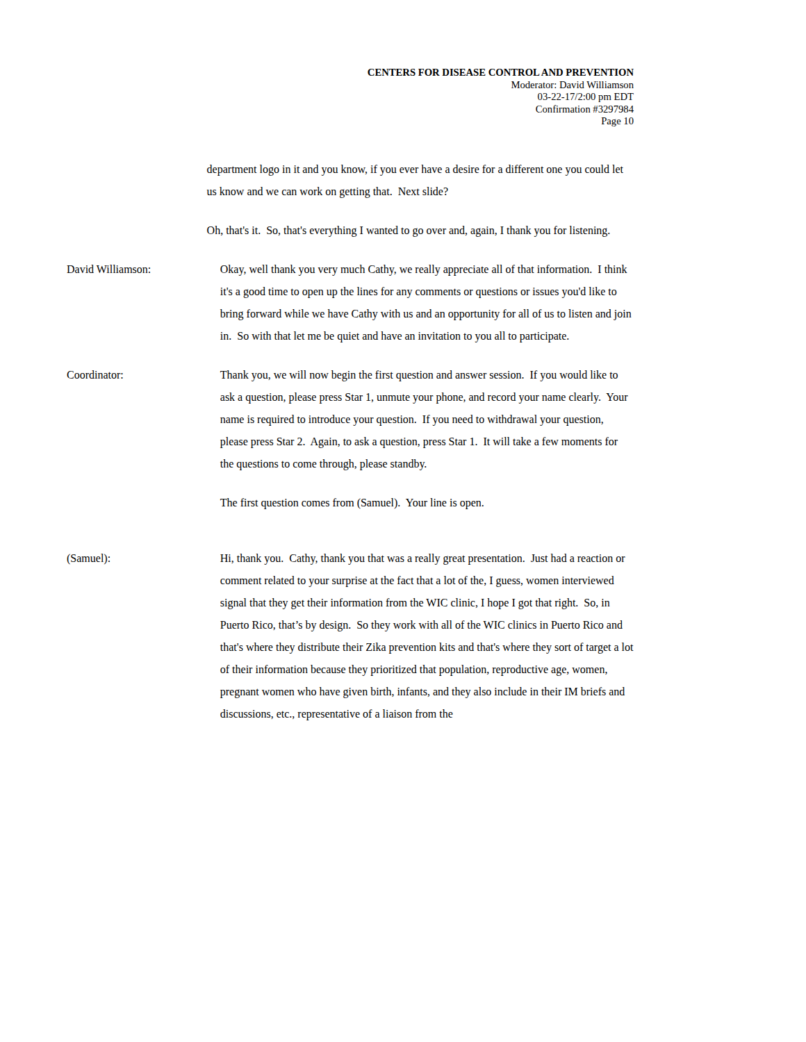CENTERS FOR DISEASE CONTROL AND PREVENTION
Moderator: David Williamson
03-22-17/2:00 pm EDT
Confirmation #3297984
Page 10
department logo in it and you know, if you ever have a desire for a different one you could let us know and we can work on getting that. Next slide?
Oh, that's it. So, that's everything I wanted to go over and, again, I thank you for listening.
David Williamson:
Okay, well thank you very much Cathy, we really appreciate all of that information. I think it's a good time to open up the lines for any comments or questions or issues you'd like to bring forward while we have Cathy with us and an opportunity for all of us to listen and join in. So with that let me be quiet and have an invitation to you all to participate.
Coordinator:
Thank you, we will now begin the first question and answer session. If you would like to ask a question, please press Star 1, unmute your phone, and record your name clearly. Your name is required to introduce your question. If you need to withdrawal your question, please press Star 2. Again, to ask a question, press Star 1. It will take a few moments for the questions to come through, please standby.
The first question comes from (Samuel). Your line is open.
(Samuel):
Hi, thank you. Cathy, thank you that was a really great presentation. Just had a reaction or comment related to your surprise at the fact that a lot of the, I guess, women interviewed signal that they get their information from the WIC clinic, I hope I got that right. So, in Puerto Rico, that’s by design. So they work with all of the WIC clinics in Puerto Rico and that's where they distribute their Zika prevention kits and that's where they sort of target a lot of their information because they prioritized that population, reproductive age, women, pregnant women who have given birth, infants, and they also include in their IM briefs and discussions, etc., representative of a liaison from the